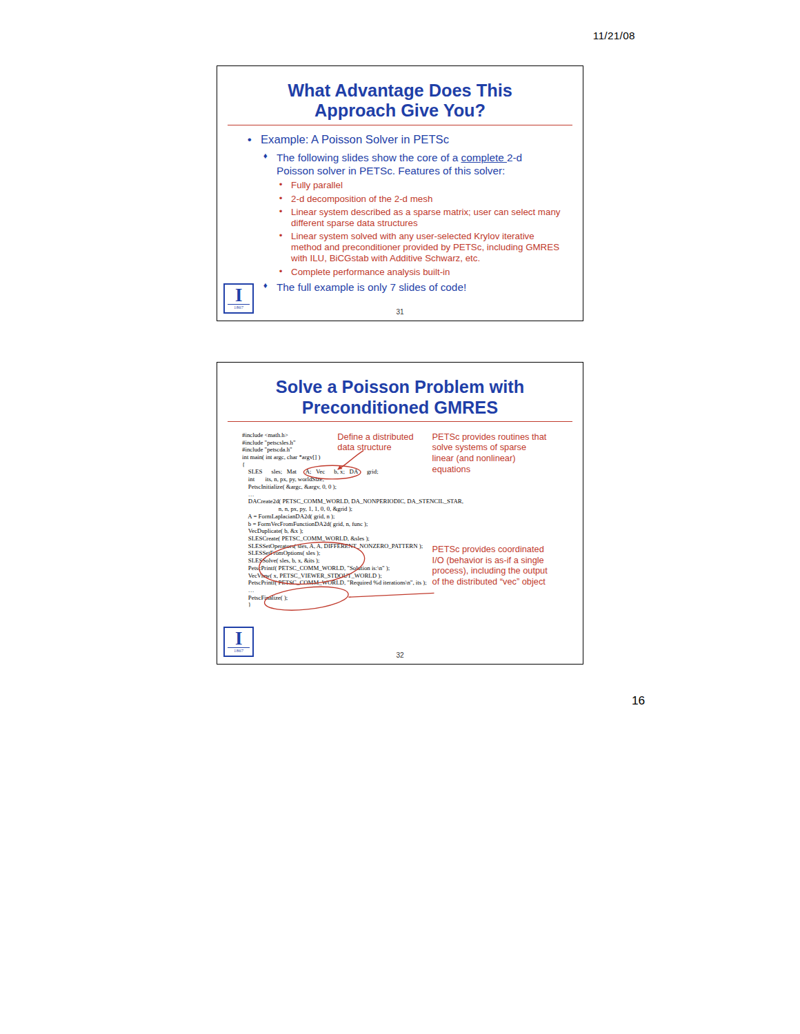11/21/08
What Advantage Does This
Approach Give You?
Example: A Poisson Solver in PETSc
The following slides show the core of a complete 2-d Poisson solver in PETSc. Features of this solver:
Fully parallel
2-d decomposition of the 2-d mesh
Linear system described as a sparse matrix; user can select many different sparse data structures
Linear system solved with any user-selected Krylov iterative method and preconditioner provided by PETSc, including GMRES with ILU, BiCGstab with Additive Schwarz, etc.
Complete performance analysis built-in
The full example is only 7 slides of code!
I 1867
31
Solve a Poisson Problem with
Preconditioned GMRES
#include <math.h>
#include "petscsles.h"
#include "petscda.h"
int main( int argc, char *argv[] )
{
    SLES      sles;   Mat      A;   Vec      b, x;   DA      grid;
    int       its, n, px, py, worldSize;
    PetscInitialize( &argc, &argv, 0, 0 );
    …
    DACreate2d( PETSC_COMM_WORLD, DA_NONPERIODIC, DA_STENCIL_STAR,
                        n, n, px, py, 1, 1, 0, 0, &grid );
    A = FormLaplacianDA2d( grid, n );
    b = FormVecFromFunctionDA2d( grid, n, func );
    VecDuplicate( b, &x );
    SLESCreate( PETSC_COMM_WORLD, &sles );
    SLESSetOperators( sles, A, A, DIFFERENT_NONZERO_PATTERN );
    SLESSetFromOptions( sles );
    SLESSolve( sles, b, x, &its );
    PetscPrintf( PETSC_COMM_WORLD, "Solution is:\n" );
    VecView( x, PETSC_VIEWER_STDOUT_WORLD );
    PetscPrintf( PETSC_COMM_WORLD, "Required %d iterations\n", its );
    …
    PetscFinalize( );
    }
Define a distributed data structure
PETSc provides routines that solve systems of sparse linear (and nonlinear) equations
PETSc provides coordinated I/O (behavior is as-if a single process), including the output of the distributed “vec” object
I 1867
32
16